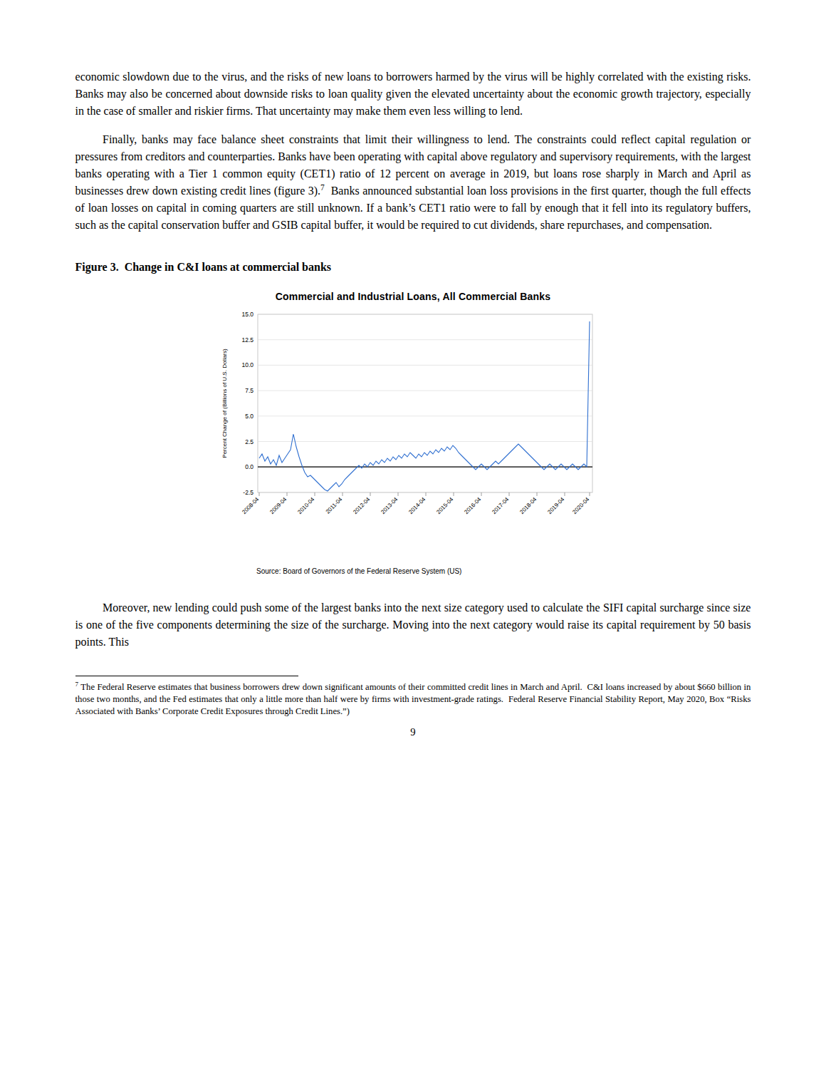economic slowdown due to the virus, and the risks of new loans to borrowers harmed by the virus will be highly correlated with the existing risks. Banks may also be concerned about downside risks to loan quality given the elevated uncertainty about the economic growth trajectory, especially in the case of smaller and riskier firms. That uncertainty may make them even less willing to lend.
Finally, banks may face balance sheet constraints that limit their willingness to lend. The constraints could reflect capital regulation or pressures from creditors and counterparties. Banks have been operating with capital above regulatory and supervisory requirements, with the largest banks operating with a Tier 1 common equity (CET1) ratio of 12 percent on average in 2019, but loans rose sharply in March and April as businesses drew down existing credit lines (figure 3).7 Banks announced substantial loan loss provisions in the first quarter, though the full effects of loan losses on capital in coming quarters are still unknown. If a bank’s CET1 ratio were to fall by enough that it fell into its regulatory buffers, such as the capital conservation buffer and GSIB capital buffer, it would be required to cut dividends, share repurchases, and compensation.
Figure 3. Change in C&I loans at commercial banks
Commercial and Industrial Loans, All Commercial Banks
15.0 12.5 10.0 7.5 5.0 2.5 0.0 -2.5 2008-04 2009-04 2010-04 2011-04 2012-04 2013-04 2014-04 2015-04 2016-04 2017-04 2018-04 2019-04 2020-04 Percent Change of (Billions of U.S. Dollars)
Source: Board of Governors of the Federal Reserve System (US)
Moreover, new lending could push some of the largest banks into the next size category used to calculate the SIFI capital surcharge since size is one of the five components determining the size of the surcharge. Moving into the next category would raise its capital requirement by 50 basis points. This
7 The Federal Reserve estimates that business borrowers drew down significant amounts of their committed credit lines in March and April. C&I loans increased by about $660 billion in those two months, and the Fed estimates that only a little more than half were by firms with investment-grade ratings. Federal Reserve Financial Stability Report, May 2020, Box “Risks Associated with Banks’ Corporate Credit Exposures through Credit Lines.”)
9